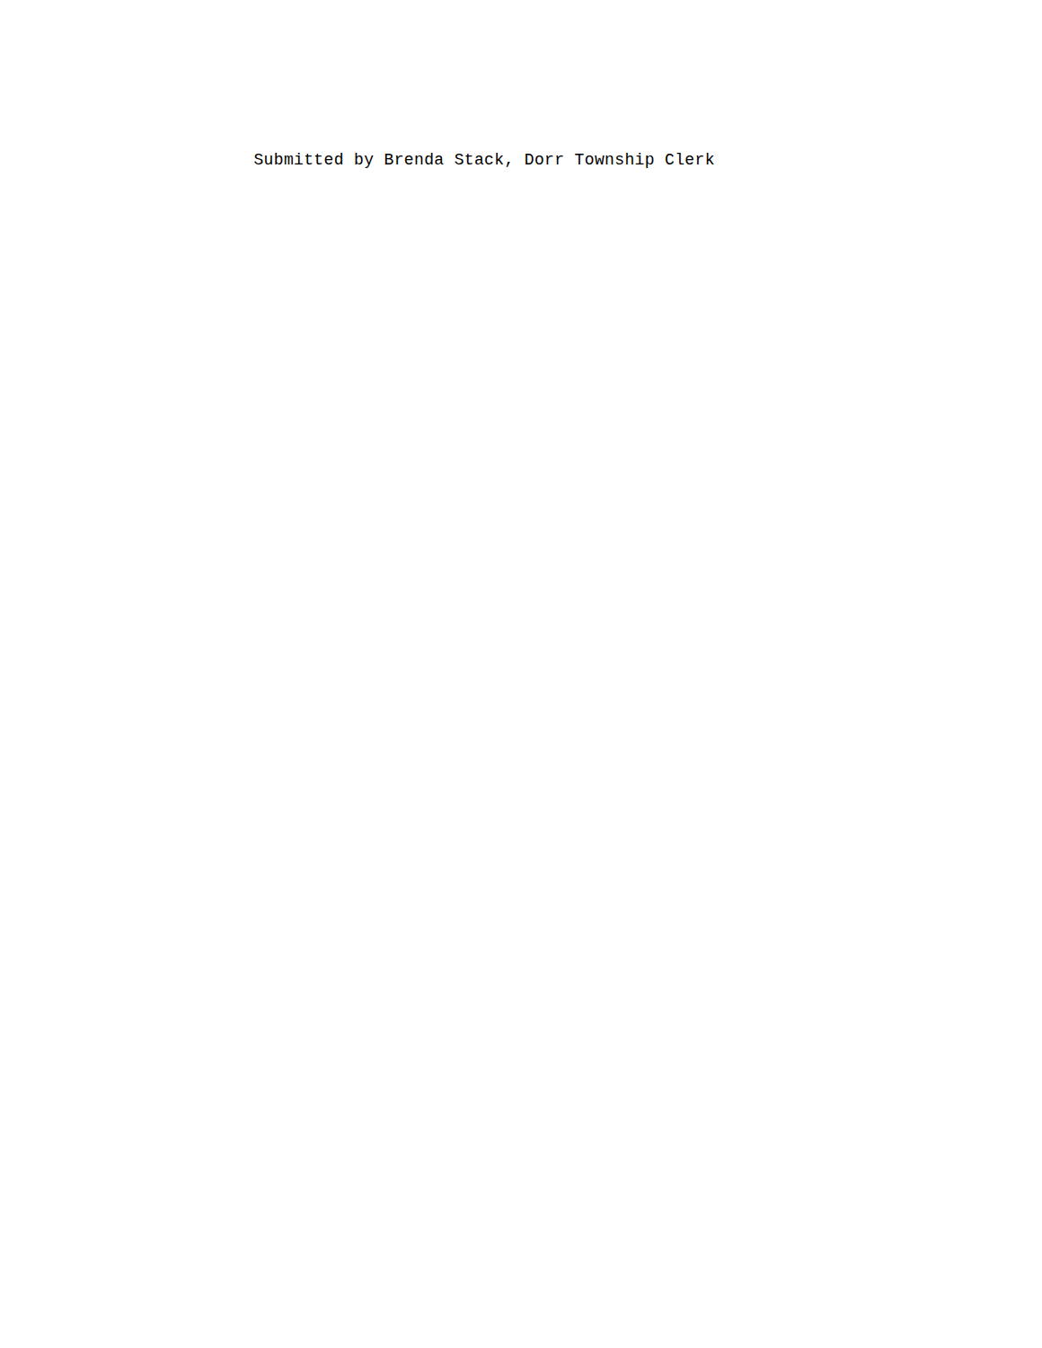Submitted by Brenda Stack, Dorr Township Clerk